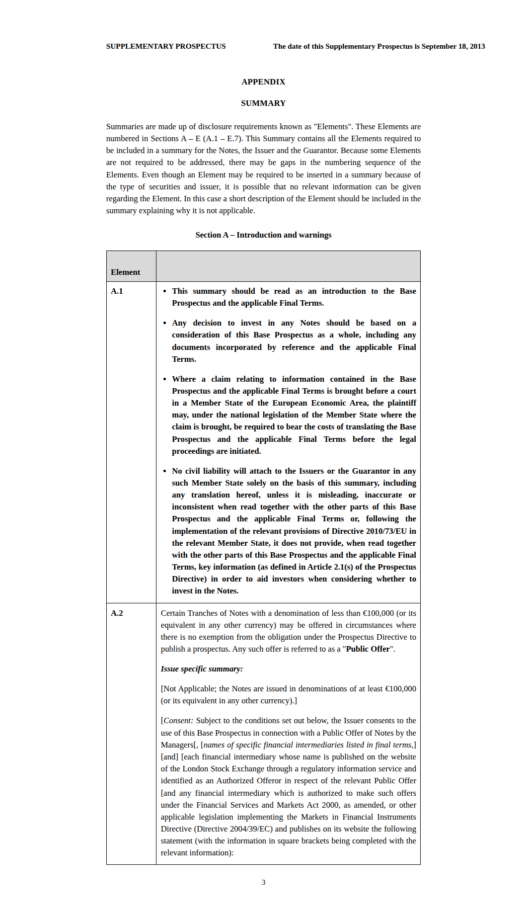SUPPLEMENTARY PROSPECTUS
The date of this Supplementary Prospectus is September 18, 2013
APPENDIX
SUMMARY
Summaries are made up of disclosure requirements known as "Elements". These Elements are numbered in Sections A – E (A.1 – E.7). This Summary contains all the Elements required to be included in a summary for the Notes, the Issuer and the Guarantor. Because some Elements are not required to be addressed, there may be gaps in the numbering sequence of the Elements. Even though an Element may be required to be inserted in a summary because of the type of securities and issuer, it is possible that no relevant information can be given regarding the Element. In this case a short description of the Element should be included in the summary explaining why it is not applicable.
Section A – Introduction and warnings
| Element | |
| A.1 | This summary should be read as an introduction to the Base Prospectus and the applicable Final Terms. Any decision to invest in any Notes should be based on a consideration of this Base Prospectus as a whole, including any documents incorporated by reference and the applicable Final Terms. Where a claim relating to information contained in the Base Prospectus and the applicable Final Terms is brought before a court in a Member State of the European Economic Area, the plaintiff may, under the national legislation of the Member State where the claim is brought, be required to bear the costs of translating the Base Prospectus and the applicable Final Terms before the legal proceedings are initiated. No civil liability will attach to the Issuers or the Guarantor in any such Member State solely on the basis of this summary, including any translation hereof, unless it is misleading, inaccurate or inconsistent when read together with the other parts of this Base Prospectus and the applicable Final Terms or, following the implementation of the relevant provisions of Directive 2010/73/EU in the relevant Member State, it does not provide, when read together with the other parts of this Base Prospectus and the applicable Final Terms, key information (as defined in Article 2.1(s) of the Prospectus Directive) in order to aid investors when considering whether to invest in the Notes. |
| A.2 | Certain Tranches of Notes with a denomination of less than €100,000 (or its equivalent in any other currency) may be offered in circumstances where there is no exemption from the obligation under the Prospectus Directive to publish a prospectus. Any such offer is referred to as a " Public Offer ". Issue specific summary: [Not Applicable; the Notes are issued in denominations of at least €100,000 (or its equivalent in any other currency).] [ Consent: Subject to the conditions set out below, the Issuer consents to the use of this Base Prospectus in connection with a Public Offer of Notes by the Managers[, [ names of specific financial intermediaries listed in final terms ,] [and] [each financial intermediary whose name is published on the website of the London Stock Exchange through a regulatory information service and identified as an Authorized Offeror in respect of the relevant Public Offer [and any financial intermediary which is authorized to make such offers under the Financial Services and Markets Act 2000, as amended, or other applicable legislation implementing the Markets in Financial Instruments Directive (Directive 2004/39/EC) and publishes on its website the following statement (with the information in square brackets being completed with the relevant information): |
3